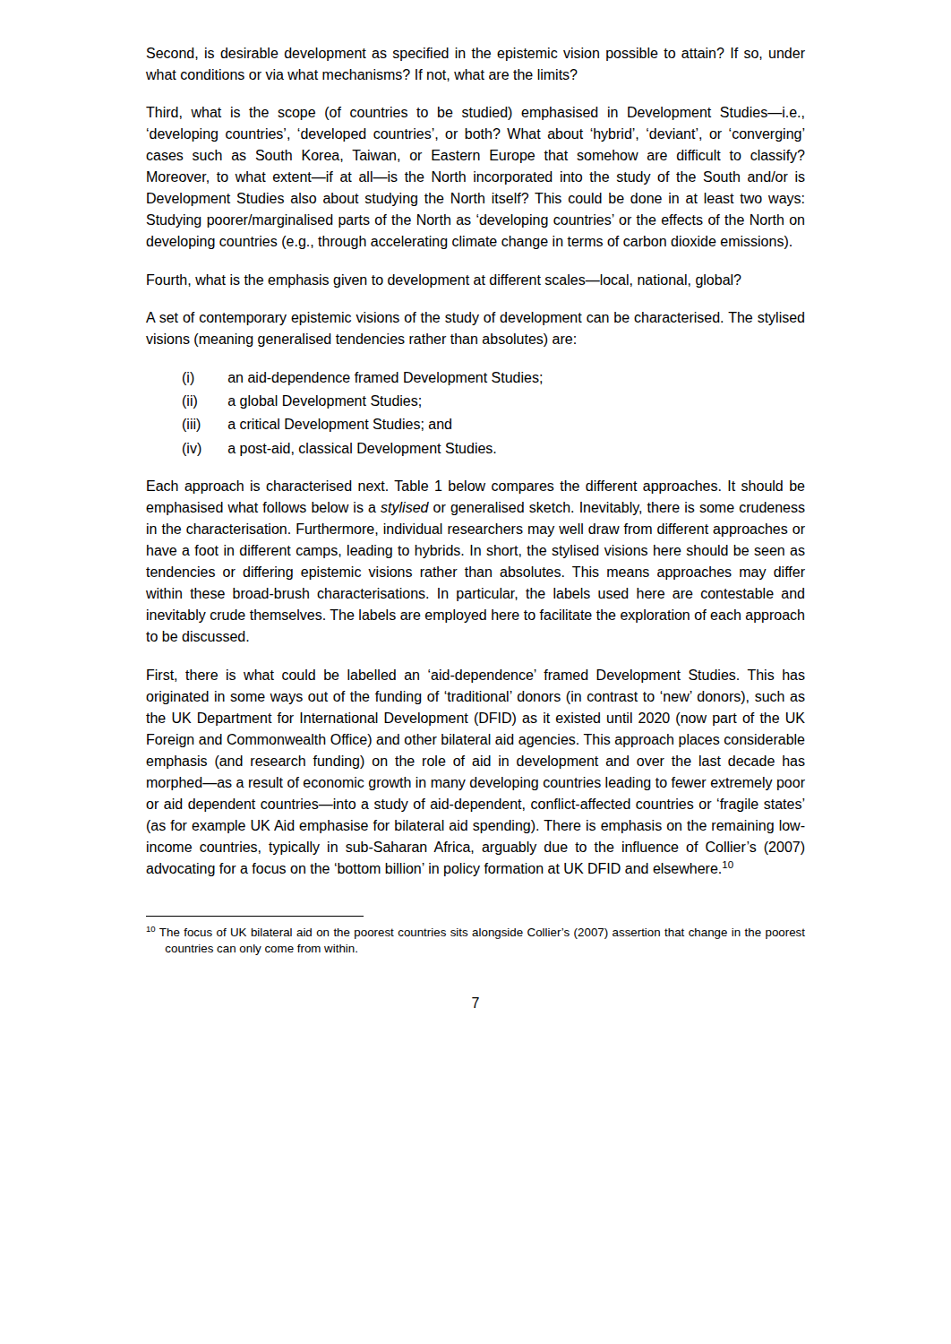Second, is desirable development as specified in the epistemic vision possible to attain? If so, under what conditions or via what mechanisms? If not, what are the limits?
Third, what is the scope (of countries to be studied) emphasised in Development Studies—i.e., ‘developing countries’, ‘developed countries’, or both? What about ‘hybrid’, ‘deviant’, or ‘converging’ cases such as South Korea, Taiwan, or Eastern Europe that somehow are difficult to classify? Moreover, to what extent—if at all—is the North incorporated into the study of the South and/or is Development Studies also about studying the North itself? This could be done in at least two ways: Studying poorer/marginalised parts of the North as ‘developing countries’ or the effects of the North on developing countries (e.g., through accelerating climate change in terms of carbon dioxide emissions).
Fourth, what is the emphasis given to development at different scales—local, national, global?
A set of contemporary epistemic visions of the study of development can be characterised. The stylised visions (meaning generalised tendencies rather than absolutes) are:
(i) an aid-dependence framed Development Studies;
(ii) a global Development Studies;
(iii) a critical Development Studies; and
(iv) a post-aid, classical Development Studies.
Each approach is characterised next. Table 1 below compares the different approaches. It should be emphasised what follows below is a stylised or generalised sketch. Inevitably, there is some crudeness in the characterisation. Furthermore, individual researchers may well draw from different approaches or have a foot in different camps, leading to hybrids. In short, the stylised visions here should be seen as tendencies or differing epistemic visions rather than absolutes. This means approaches may differ within these broad-brush characterisations. In particular, the labels used here are contestable and inevitably crude themselves. The labels are employed here to facilitate the exploration of each approach to be discussed.
First, there is what could be labelled an ‘aid-dependence’ framed Development Studies. This has originated in some ways out of the funding of ‘traditional’ donors (in contrast to ‘new’ donors), such as the UK Department for International Development (DFID) as it existed until 2020 (now part of the UK Foreign and Commonwealth Office) and other bilateral aid agencies. This approach places considerable emphasis (and research funding) on the role of aid in development and over the last decade has morphed—as a result of economic growth in many developing countries leading to fewer extremely poor or aid dependent countries—into a study of aid-dependent, conflict-affected countries or ‘fragile states’ (as for example UK Aid emphasise for bilateral aid spending). There is emphasis on the remaining low-income countries, typically in sub-Saharan Africa, arguably due to the influence of Collier’s (2007) advocating for a focus on the ‘bottom billion’ in policy formation at UK DFID and elsewhere.10
10 The focus of UK bilateral aid on the poorest countries sits alongside Collier’s (2007) assertion that change in the poorest countries can only come from within.
7